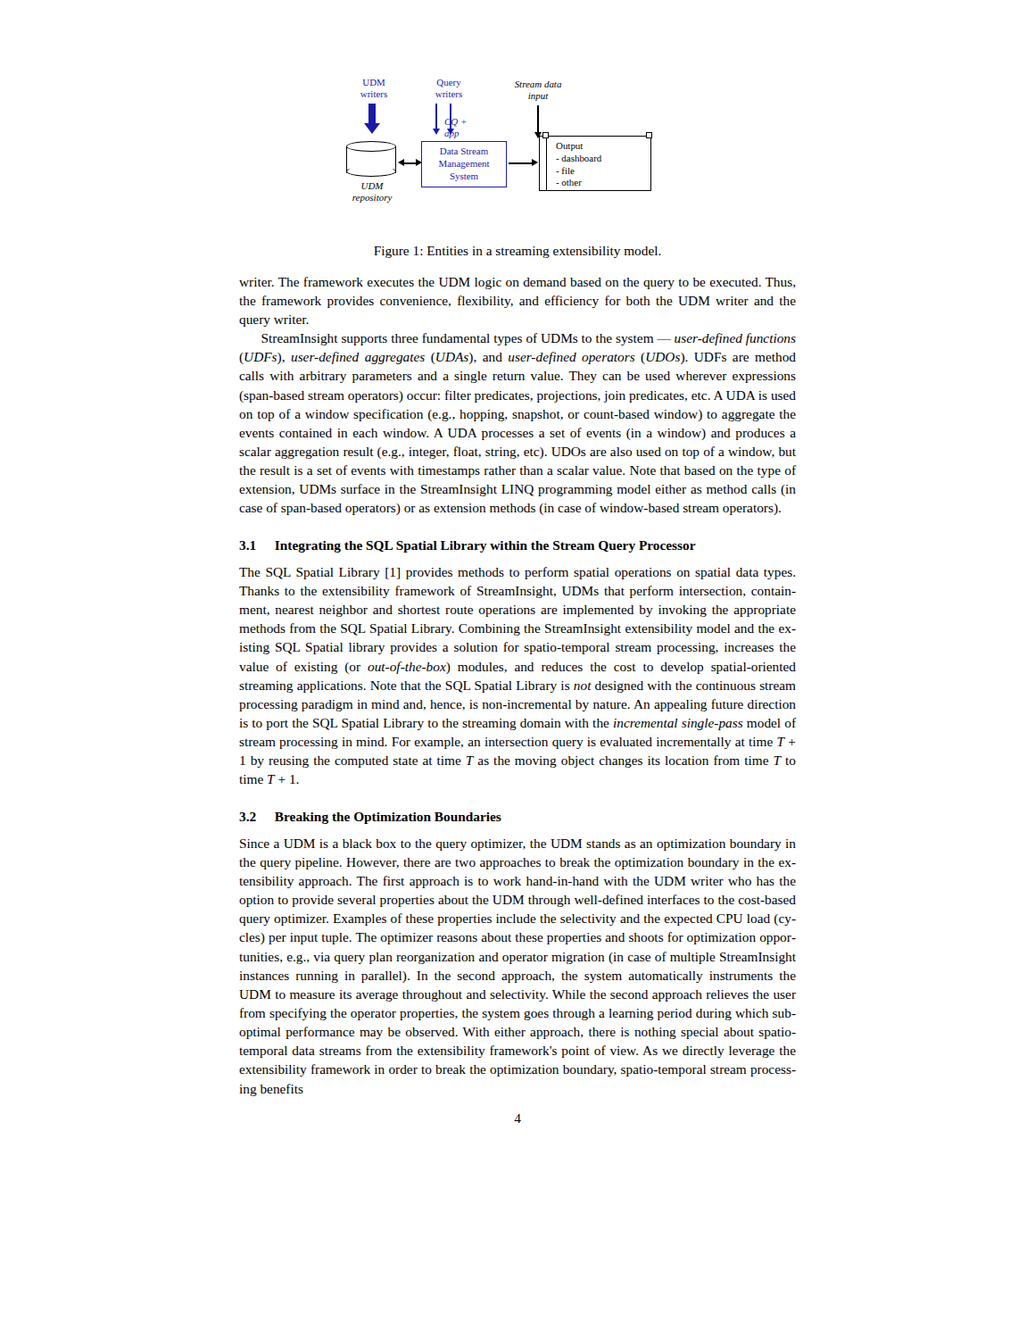UDM
writers
Query
writers
Stream data
input
CQ +
app
UDM
repository
Data Stream
Management
System
Output
- dashboard
- file
- other
Figure 1: Entities in a streaming extensibility model.
writer. The framework executes the UDM logic on demand based on the query to be executed. Thus, the framework provides convenience, flexibility, and efficiency for both the UDM writer and the query writer.
StreamInsight supports three fundamental types of UDMs to the system — user-defined functions (UDFs), user-defined aggregates (UDAs), and user-defined operators (UDOs). UDFs are method calls with arbitrary parameters and a single return value. They can be used wherever expressions (span-based stream operators) occur: filter predicates, projections, join predicates, etc. A UDA is used on top of a window specification (e.g., hopping, snapshot, or count-based window) to aggregate the events contained in each window. A UDA processes a set of events (in a window) and produces a scalar aggregation result (e.g., integer, float, string, etc). UDOs are also used on top of a window, but the result is a set of events with timestamps rather than a scalar value. Note that based on the type of extension, UDMs surface in the StreamInsight LINQ programming model either as method calls (in case of span-based operators) or as extension methods (in case of window-based stream operators).
3.1 Integrating the SQL Spatial Library within the Stream Query Processor
The SQL Spatial Library [1] provides methods to perform spatial operations on spatial data types. Thanks to the extensibility framework of StreamInsight, UDMs that perform intersection, containment, nearest neighbor and shortest route operations are implemented by invoking the appropriate methods from the SQL Spatial Library. Combining the StreamInsight extensibility model and the existing SQL Spatial library provides a solution for spatio-temporal stream processing, increases the value of existing (or out-of-the-box) modules, and reduces the cost to develop spatial-oriented streaming applications. Note that the SQL Spatial Library is not designed with the continuous stream processing paradigm in mind and, hence, is non-incremental by nature. An appealing future direction is to port the SQL Spatial Library to the streaming domain with the incremental single-pass model of stream processing in mind. For example, an intersection query is evaluated incrementally at time T + 1 by reusing the computed state at time T as the moving object changes its location from time T to time T + 1.
3.2 Breaking the Optimization Boundaries
Since a UDM is a black box to the query optimizer, the UDM stands as an optimization boundary in the query pipeline. However, there are two approaches to break the optimization boundary in the extensibility approach. The first approach is to work hand-in-hand with the UDM writer who has the option to provide several properties about the UDM through well-defined interfaces to the cost-based query optimizer. Examples of these properties include the selectivity and the expected CPU load (cycles) per input tuple. The optimizer reasons about these properties and shoots for optimization opportunities, e.g., via query plan reorganization and operator migration (in case of multiple StreamInsight instances running in parallel). In the second approach, the system automatically instruments the UDM to measure its average throughout and selectivity. While the second approach relieves the user from specifying the operator properties, the system goes through a learning period during which sub-optimal performance may be observed. With either approach, there is nothing special about spatio-temporal data streams from the extensibility framework's point of view. As we directly leverage the extensibility framework in order to break the optimization boundary, spatio-temporal stream processing benefits
4